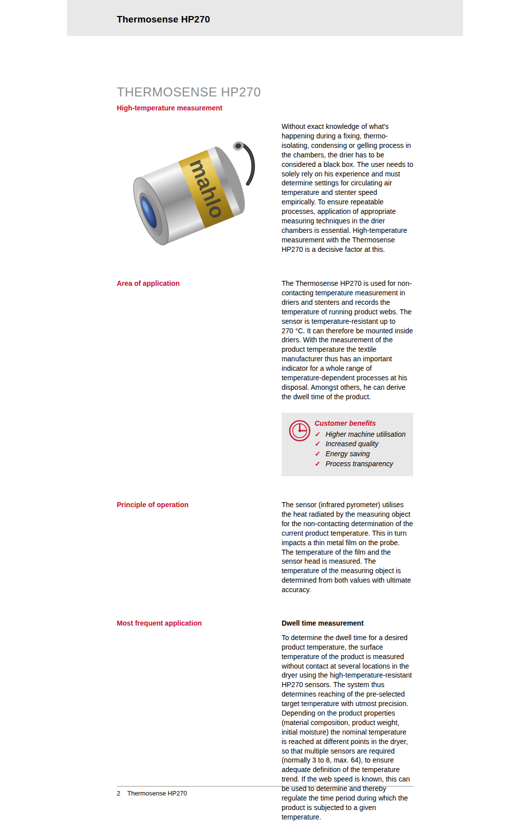Thermosense HP270
THERMOSENSE HP270
High-temperature measurement
mahlo
Without exact knowledge of what's happening during a fixing, thermo-isolating, condensing or gelling process in the chambers, the drier has to be considered a black box. The user needs to solely rely on his experience and must determine settings for circulating air temperature and stenter speed empirically. To ensure repeatable processes, application of appropriate measuring techniques in the drier chambers is essential. High-temperature measurement with the Thermosense HP270 is a decisive factor at this.
Area of application
The Thermosense HP270 is used for non-contacting temperature measurement in driers and stenters and records the temperature of running product webs. The sensor is temperature-resistant up to 270 °C. It can therefore be mounted inside driers. With the measurement of the product temperature the textile manufacturer thus has an important indicator for a whole range of temperature-dependent processes at his disposal. Amongst others, he can derive the dwell time of the product.
Customer benefits
✓Higher machine utilisation
✓Increased quality
✓Energy saving
✓Process transparency
Principle of operation
The sensor (infrared pyrometer) utilises the heat radiated by the measuring object for the non-contacting determination of the current product temperature. This in turn impacts a thin metal film on the probe. The temperature of the film and the sensor head is measured. The temperature of the measuring object is determined from both values with ultimate accuracy.
Most frequent application
Dwell time measurement
To determine the dwell time for a desired product temperature, the surface temperature of the product is measured without contact at several locations in the dryer using the high-temperature-resistant HP270 sensors. The system thus determines reaching of the pre-selected target temperature with utmost precision. Depending on the product properties (material composition, product weight, initial moisture) the nominal temperature is reached at different points in the dryer, so that multiple sensors are required (normally 3 to 8, max. 64), to ensure adequate definition of the temperature trend. If the web speed is known, this can be used to determine and thereby regulate the time period during which the product is subjected to a given temperature.
2 Thermosense HP270